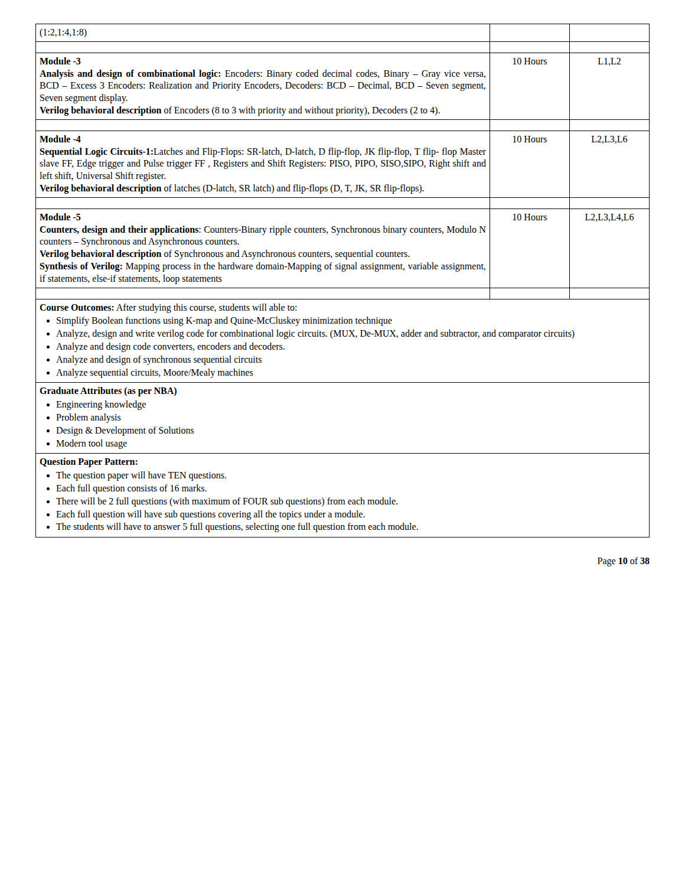| (1:2,1:4,1:8) | | |
| Module -3 Analysis and design of combinational logic: Encoders: Binary coded decimal codes, Binary – Gray vice versa, BCD – Excess 3 Encoders: Realization and Priority Encoders, Decoders: BCD – Decimal, BCD – Seven segment, Seven segment display. Verilog behavioral description of Encoders (8 to 3 with priority and without priority), Decoders (2 to 4). | 10 Hours | L1,L2 |
| Module -4 Sequential Logic Circuits-1: Latches and Flip-Flops: SR-latch, D-latch, D flip-flop, JK flip-flop, T flip- flop Master slave FF, Edge trigger and Pulse trigger FF , Registers and Shift Registers: PISO, PIPO, SISO,SIPO, Right shift and left shift, Universal Shift register. Verilog behavioral description of latches (D-latch, SR latch) and flip-flops (D, T, JK, SR flip-flops). | 10 Hours | L2,L3,L6 |
| Module -5 Counters, design and their applications : Counters-Binary ripple counters, Synchronous binary counters, Modulo N counters – Synchronous and Asynchronous counters. Verilog behavioral description of Synchronous and Asynchronous counters, sequential counters. Synthesis of Verilog: Mapping process in the hardware domain-Mapping of signal assignment, variable assignment, if statements, else-if statements, loop statements | 10 Hours | L2,L3,L4,L6 |
| Course Outcomes: After studying this course, students will able to: Simplify Boolean functions using K-map and Quine-McCluskey minimization technique Analyze, design and write verilog code for combinational logic circuits. (MUX, De-MUX, adder and subtractor, and comparator circuits) Analyze and design code converters, encoders and decoders. Analyze and design of synchronous sequential circuits Analyze sequential circuits, Moore/Mealy machines |
| Graduate Attributes (as per NBA) Engineering knowledge Problem analysis Design & Development of Solutions Modern tool usage |
| Question Paper Pattern: The question paper will have TEN questions. Each full question consists of 16 marks. There will be 2 full questions (with maximum of FOUR sub questions) from each module. Each full question will have sub questions covering all the topics under a module. The students will have to answer 5 full questions, selecting one full question from each module. |
Page 10 of 38